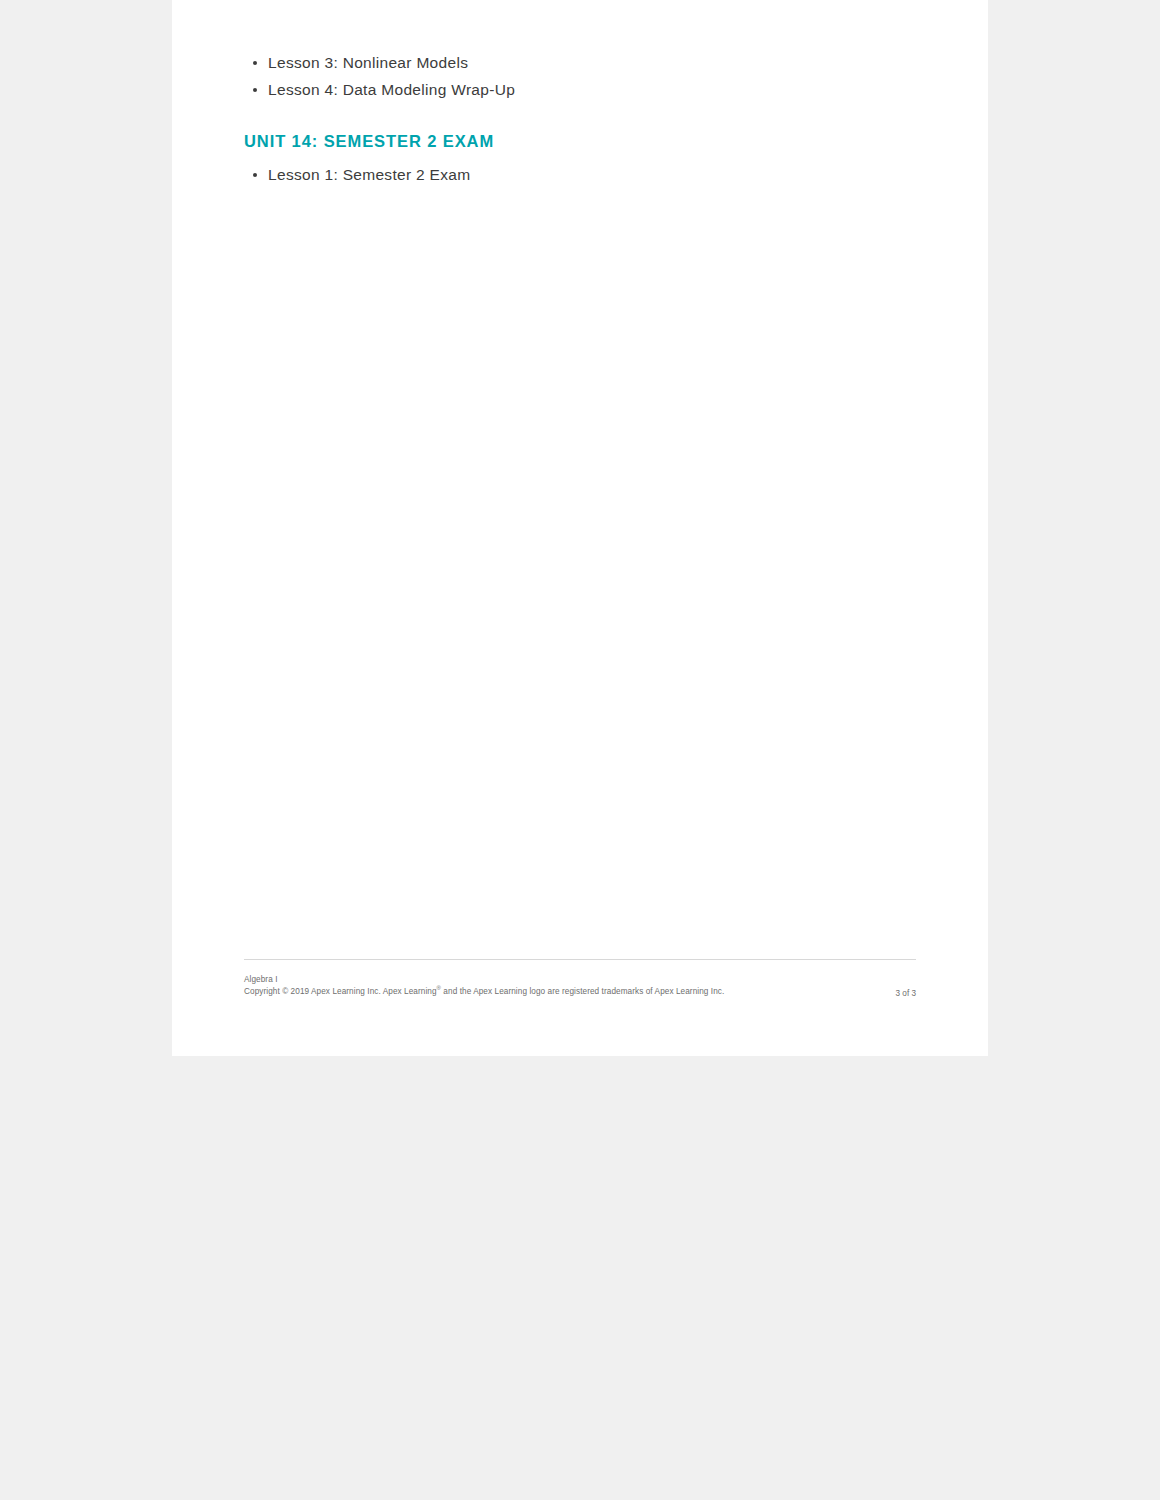Lesson 3: Nonlinear Models
Lesson 4: Data Modeling Wrap-Up
Unit 14: Semester 2 Exam
Lesson 1: Semester 2 Exam
Algebra I Copyright © 2019 Apex Learning Inc. Apex Learning® and the Apex Learning logo are registered trademarks of Apex Learning Inc.
3 of 3